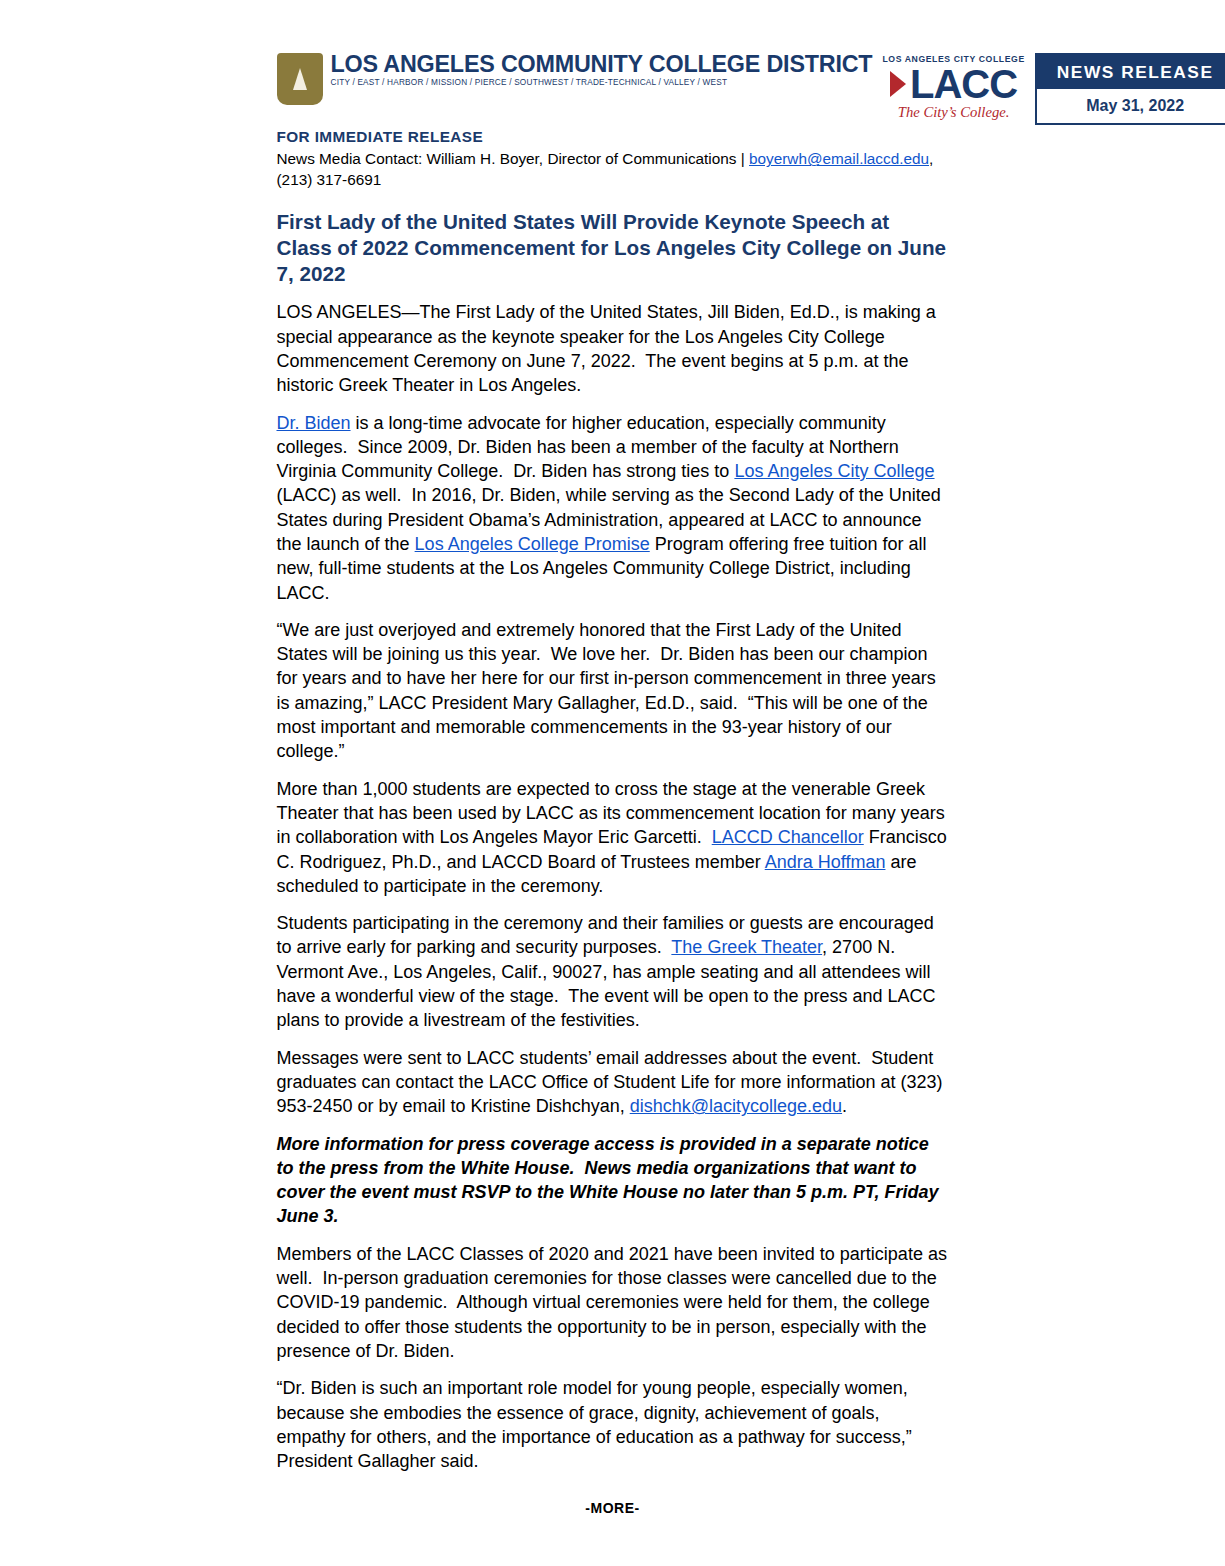LOS ANGELES COMMUNITY COLLEGE DISTRICT
CITY / EAST / HARBOR / MISSION / PIERCE / SOUTHWEST / TRADE-TECHNICAL / VALLEY / WEST
LOS ANGELES CITY COLLEGE
LACC
The City’s College.
NEWS RELEASE
May 31, 2022
FOR IMMEDIATE RELEASE
News Media Contact: William H. Boyer, Director of Communications | boyerwh@email.laccd.edu, (213) 317-6691
First Lady of the United States Will Provide Keynote Speech at Class of 2022 Commencement for Los Angeles City College on June 7, 2022
LOS ANGELES—The First Lady of the United States, Jill Biden, Ed.D., is making a special appearance as the keynote speaker for the Los Angeles City College Commencement Ceremony on June 7, 2022. The event begins at 5 p.m. at the historic Greek Theater in Los Angeles.
Dr. Biden is a long-time advocate for higher education, especially community colleges. Since 2009, Dr. Biden has been a member of the faculty at Northern Virginia Community College. Dr. Biden has strong ties to Los Angeles City College (LACC) as well. In 2016, Dr. Biden, while serving as the Second Lady of the United States during President Obama’s Administration, appeared at LACC to announce the launch of the Los Angeles College Promise Program offering free tuition for all new, full-time students at the Los Angeles Community College District, including LACC.
“We are just overjoyed and extremely honored that the First Lady of the United States will be joining us this year. We love her. Dr. Biden has been our champion for years and to have her here for our first in-person commencement in three years is amazing,” LACC President Mary Gallagher, Ed.D., said. “This will be one of the most important and memorable commencements in the 93-year history of our college.”
More than 1,000 students are expected to cross the stage at the venerable Greek Theater that has been used by LACC as its commencement location for many years in collaboration with Los Angeles Mayor Eric Garcetti. LACCD Chancellor Francisco C. Rodriguez, Ph.D., and LACCD Board of Trustees member Andra Hoffman are scheduled to participate in the ceremony.
Students participating in the ceremony and their families or guests are encouraged to arrive early for parking and security purposes. The Greek Theater, 2700 N. Vermont Ave., Los Angeles, Calif., 90027, has ample seating and all attendees will have a wonderful view of the stage. The event will be open to the press and LACC plans to provide a livestream of the festivities.
Messages were sent to LACC students’ email addresses about the event. Student graduates can contact the LACC Office of Student Life for more information at (323) 953-2450 or by email to Kristine Dishchyan, dishchk@lacitycollege.edu.
More information for press coverage access is provided in a separate notice to the press from the White House. News media organizations that want to cover the event must RSVP to the White House no later than 5 p.m. PT, Friday June 3.
Members of the LACC Classes of 2020 and 2021 have been invited to participate as well. In-person graduation ceremonies for those classes were cancelled due to the COVID-19 pandemic. Although virtual ceremonies were held for them, the college decided to offer those students the opportunity to be in person, especially with the presence of Dr. Biden.
“Dr. Biden is such an important role model for young people, especially women, because she embodies the essence of grace, dignity, achievement of goals, empathy for others, and the importance of education as a pathway for success,” President Gallagher said.
-MORE-